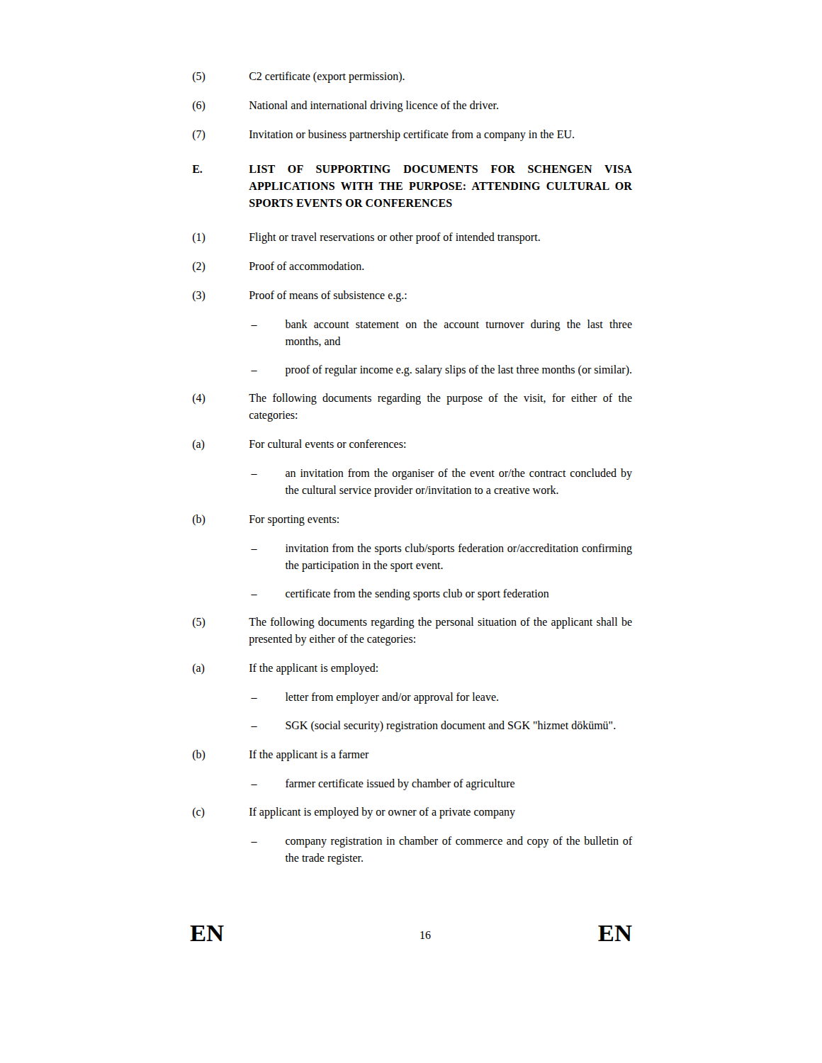(5)
C2 certificate (export permission).
(6)
National and international driving licence of the driver.
(7)
Invitation or business partnership certificate from a company in the EU.
E.
LIST OF SUPPORTING DOCUMENTS FOR SCHENGEN VISA APPLICATIONS WITH THE PURPOSE: ATTENDING CULTURAL OR SPORTS EVENTS OR CONFERENCES
(1)
Flight or travel reservations or other proof of intended transport.
(2)
Proof of accommodation.
(3)
Proof of means of subsistence e.g.:
–
bank account statement on the account turnover during the last three months, and
–
proof of regular income e.g. salary slips of the last three months (or similar).
(4)
The following documents regarding the purpose of the visit, for either of the categories:
(a)
For cultural events or conferences:
–
an invitation from the organiser of the event or/the contract concluded by the cultural service provider or/invitation to a creative work.
(b)
For sporting events:
–
invitation from the sports club/sports federation or/accreditation confirming the participation in the sport event.
–
certificate from the sending sports club or sport federation
(5)
The following documents regarding the personal situation of the applicant shall be presented by either of the categories:
(a)
If the applicant is employed:
–
letter from employer and/or approval for leave.
–
SGK (social security) registration document and SGK "hizmet dökümü".
(b)
If the applicant is a farmer
–
farmer certificate issued by chamber of agriculture
(c)
If applicant is employed by or owner of a private company
–
company registration in chamber of commerce and copy of the bulletin of the trade register.
EN
16
EN